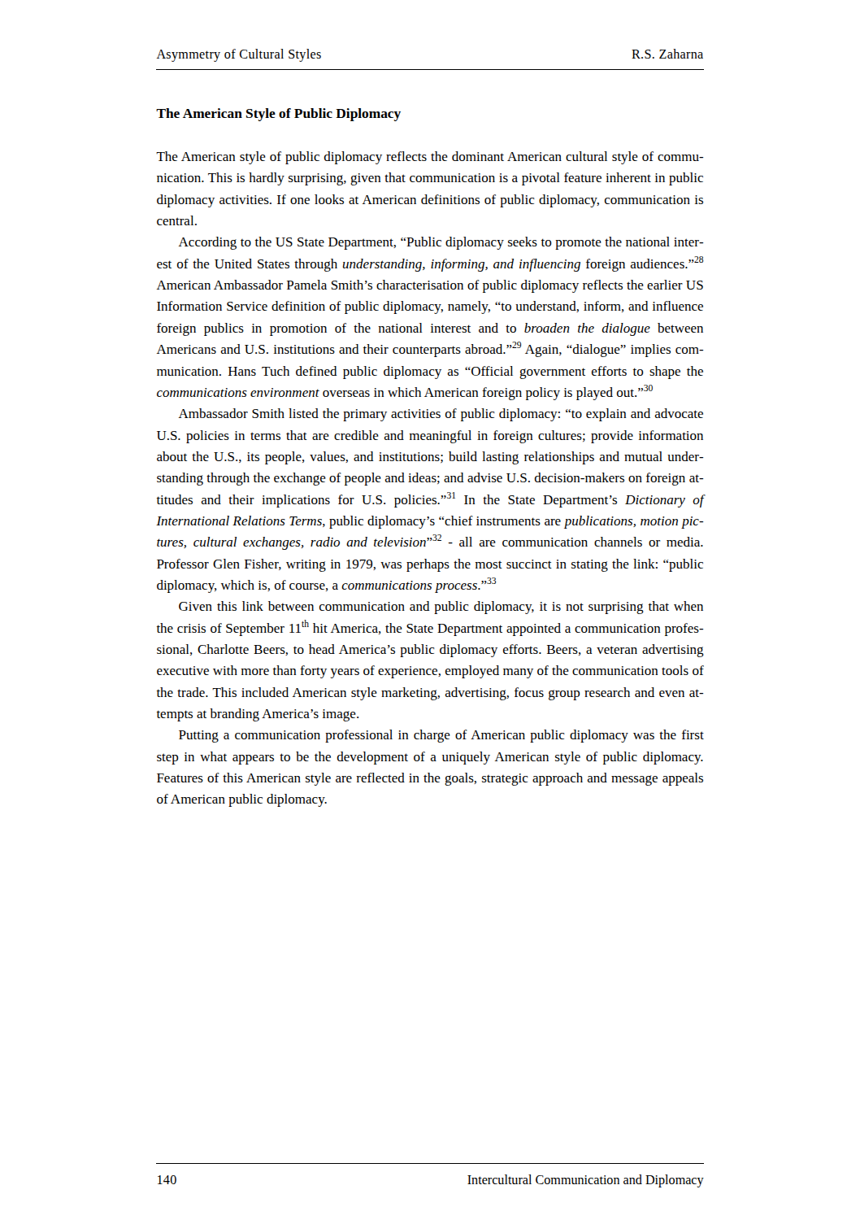Asymmetry of Cultural Styles R.S. Zaharna
The American Style of Public Diplomacy
The American style of public diplomacy reflects the dominant American cultural style of communication. This is hardly surprising, given that communication is a pivotal feature inherent in public diplomacy activities. If one looks at American definitions of public diplomacy, communication is central.
According to the US State Department, “Public diplomacy seeks to promote the national interest of the United States through understanding, informing, and influencing foreign audiences.”28 American Ambassador Pamela Smith’s characterisation of public diplomacy reflects the earlier US Information Service definition of public diplomacy, namely, “to understand, inform, and influence foreign publics in promotion of the national interest and to broaden the dialogue between Americans and U.S. institutions and their counterparts abroad.”29 Again, “dialogue” implies communication. Hans Tuch defined public diplomacy as “Official government efforts to shape the communications environment overseas in which American foreign policy is played out.”30
Ambassador Smith listed the primary activities of public diplomacy: “to explain and advocate U.S. policies in terms that are credible and meaningful in foreign cultures; provide information about the U.S., its people, values, and institutions; build lasting relationships and mutual understanding through the exchange of people and ideas; and advise U.S. decision-makers on foreign attitudes and their implications for U.S. policies.”31 In the State Department’s Dictionary of International Relations Terms, public diplomacy’s “chief instruments are publications, motion pictures, cultural exchanges, radio and television”32 - all are communication channels or media. Professor Glen Fisher, writing in 1979, was perhaps the most succinct in stating the link: “public diplomacy, which is, of course, a communications process.”33
Given this link between communication and public diplomacy, it is not surprising that when the crisis of September 11th hit America, the State Department appointed a communication professional, Charlotte Beers, to head America’s public diplomacy efforts. Beers, a veteran advertising executive with more than forty years of experience, employed many of the communication tools of the trade. This included American style marketing, advertising, focus group research and even attempts at branding America’s image.
Putting a communication professional in charge of American public diplomacy was the first step in what appears to be the development of a uniquely American style of public diplomacy. Features of this American style are reflected in the goals, strategic approach and message appeals of American public diplomacy.
140 Intercultural Communication and Diplomacy